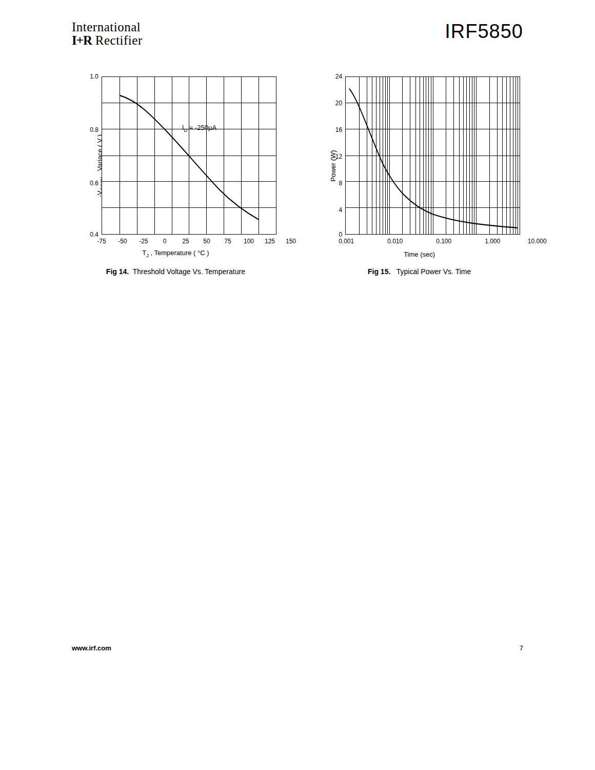International
I+R Rectifier
IRF5850
-VGS(th) , Variace ( V )
ID = -250µA
1.0
0.8
0.6
0.4
-75
-50
-25
0
25
50
75
100
125
150
TJ , Temperature ( °C )
Fig 14. Threshold Voltage Vs. Temperature
Power (W)
24
20
16
12
8
4
0
0.001
0.010
0.100
1.000
10.000
Time (sec)
Fig 15. Typical Power Vs. Time
www.irf.com
7